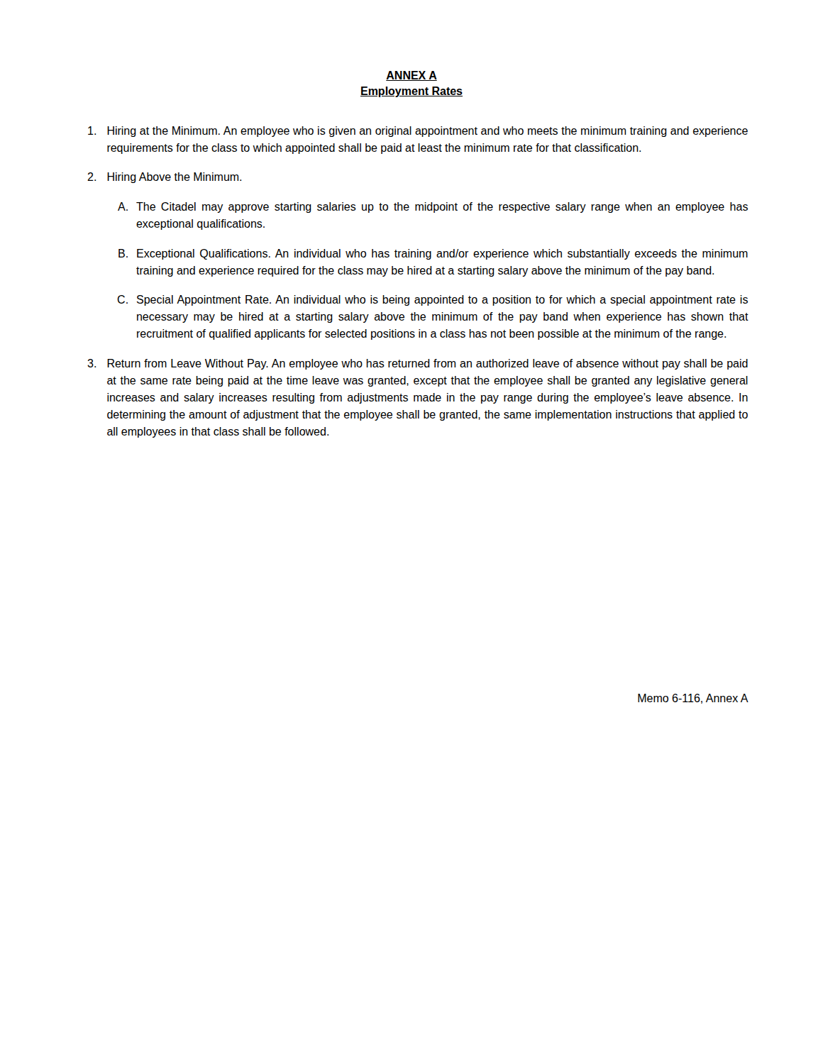ANNEX A
Employment Rates
Hiring at the Minimum. An employee who is given an original appointment and who meets the minimum training and experience requirements for the class to which appointed shall be paid at least the minimum rate for that classification.
Hiring Above the Minimum.
The Citadel may approve starting salaries up to the midpoint of the respective salary range when an employee has exceptional qualifications.
Exceptional Qualifications. An individual who has training and/or experience which substantially exceeds the minimum training and experience required for the class may be hired at a starting salary above the minimum of the pay band.
Special Appointment Rate. An individual who is being appointed to a position to for which a special appointment rate is necessary may be hired at a starting salary above the minimum of the pay band when experience has shown that recruitment of qualified applicants for selected positions in a class has not been possible at the minimum of the range.
Return from Leave Without Pay. An employee who has returned from an authorized leave of absence without pay shall be paid at the same rate being paid at the time leave was granted, except that the employee shall be granted any legislative general increases and salary increases resulting from adjustments made in the pay range during the employee’s leave absence. In determining the amount of adjustment that the employee shall be granted, the same implementation instructions that applied to all employees in that class shall be followed.
Memo 6-116, Annex A